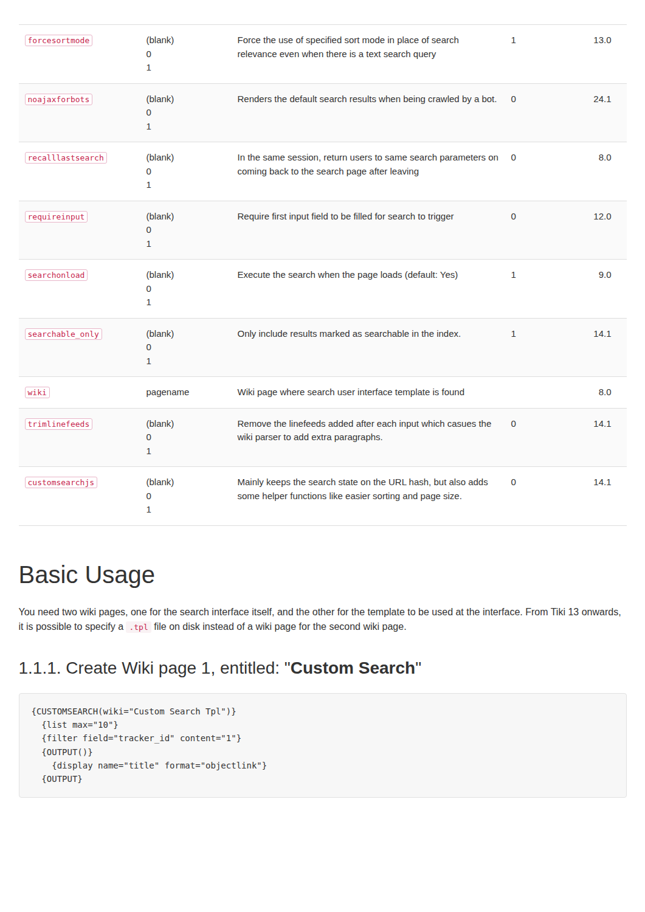| forcesortmode | (blank) 0 1 | Force the use of specified sort mode in place of search relevance even when there is a text search query | 1 | 13.0 |
| noajaxforbots | (blank) 0 1 | Renders the default search results when being crawled by a bot. | 0 | 24.1 |
| recalllastsearch | (blank) 0 1 | In the same session, return users to same search parameters on coming back to the search page after leaving | 0 | 8.0 |
| requireinput | (blank) 0 1 | Require first input field to be filled for search to trigger | 0 | 12.0 |
| searchonload | (blank) 0 1 | Execute the search when the page loads (default: Yes) | 1 | 9.0 |
| searchable_only | (blank) 0 1 | Only include results marked as searchable in the index. | 1 | 14.1 |
| wiki | pagename | Wiki page where search user interface template is found | | 8.0 |
| trimlinefeeds | (blank) 0 1 | Remove the linefeeds added after each input which casues the wiki parser to add extra paragraphs. | 0 | 14.1 |
| customsearchjs | (blank) 0 1 | Mainly keeps the search state on the URL hash, but also adds some helper functions like easier sorting and page size. | 0 | 14.1 |
Basic Usage
You need two wiki pages, one for the search interface itself, and the other for the template to be used at the interface. From Tiki 13 onwards, it is possible to specify a .tpl file on disk instead of a wiki page for the second wiki page.
1.1.1. Create Wiki page 1, entitled: "Custom Search"
{CUSTOMSEARCH(wiki="Custom Search Tpl")}
  {list max="10"}
  {filter field="tracker_id" content="1"}
  {OUTPUT()}
    {display name="title" format="objectlink"}
  {OUTPUT}